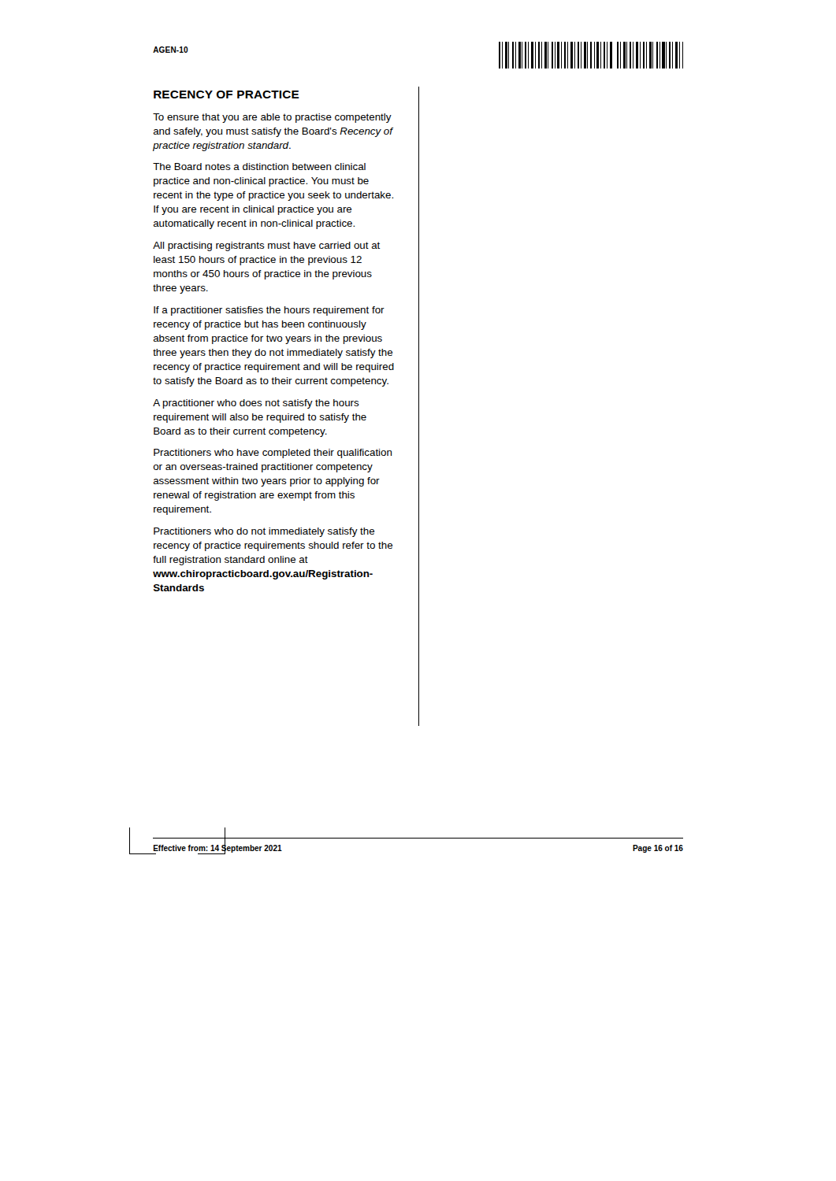AGEN-10
RECENCY OF PRACTICE
To ensure that you are able to practise competently and safely, you must satisfy the Board's Recency of practice registration standard.
The Board notes a distinction between clinical practice and non-clinical practice. You must be recent in the type of practice you seek to undertake. If you are recent in clinical practice you are automatically recent in non-clinical practice.
All practising registrants must have carried out at least 150 hours of practice in the previous 12 months or 450 hours of practice in the previous three years.
If a practitioner satisfies the hours requirement for recency of practice but has been continuously absent from practice for two years in the previous three years then they do not immediately satisfy the recency of practice requirement and will be required to satisfy the Board as to their current competency.
A practitioner who does not satisfy the hours requirement will also be required to satisfy the Board as to their current competency.
Practitioners who have completed their qualification or an overseas-trained practitioner competency assessment within two years prior to applying for renewal of registration are exempt from this requirement.
Practitioners who do not immediately satisfy the recency of practice requirements should refer to the full registration standard online at www.chiropracticboard.gov.au/Registration-Standards
Effective from: 14 September 2021
Page 16 of 16